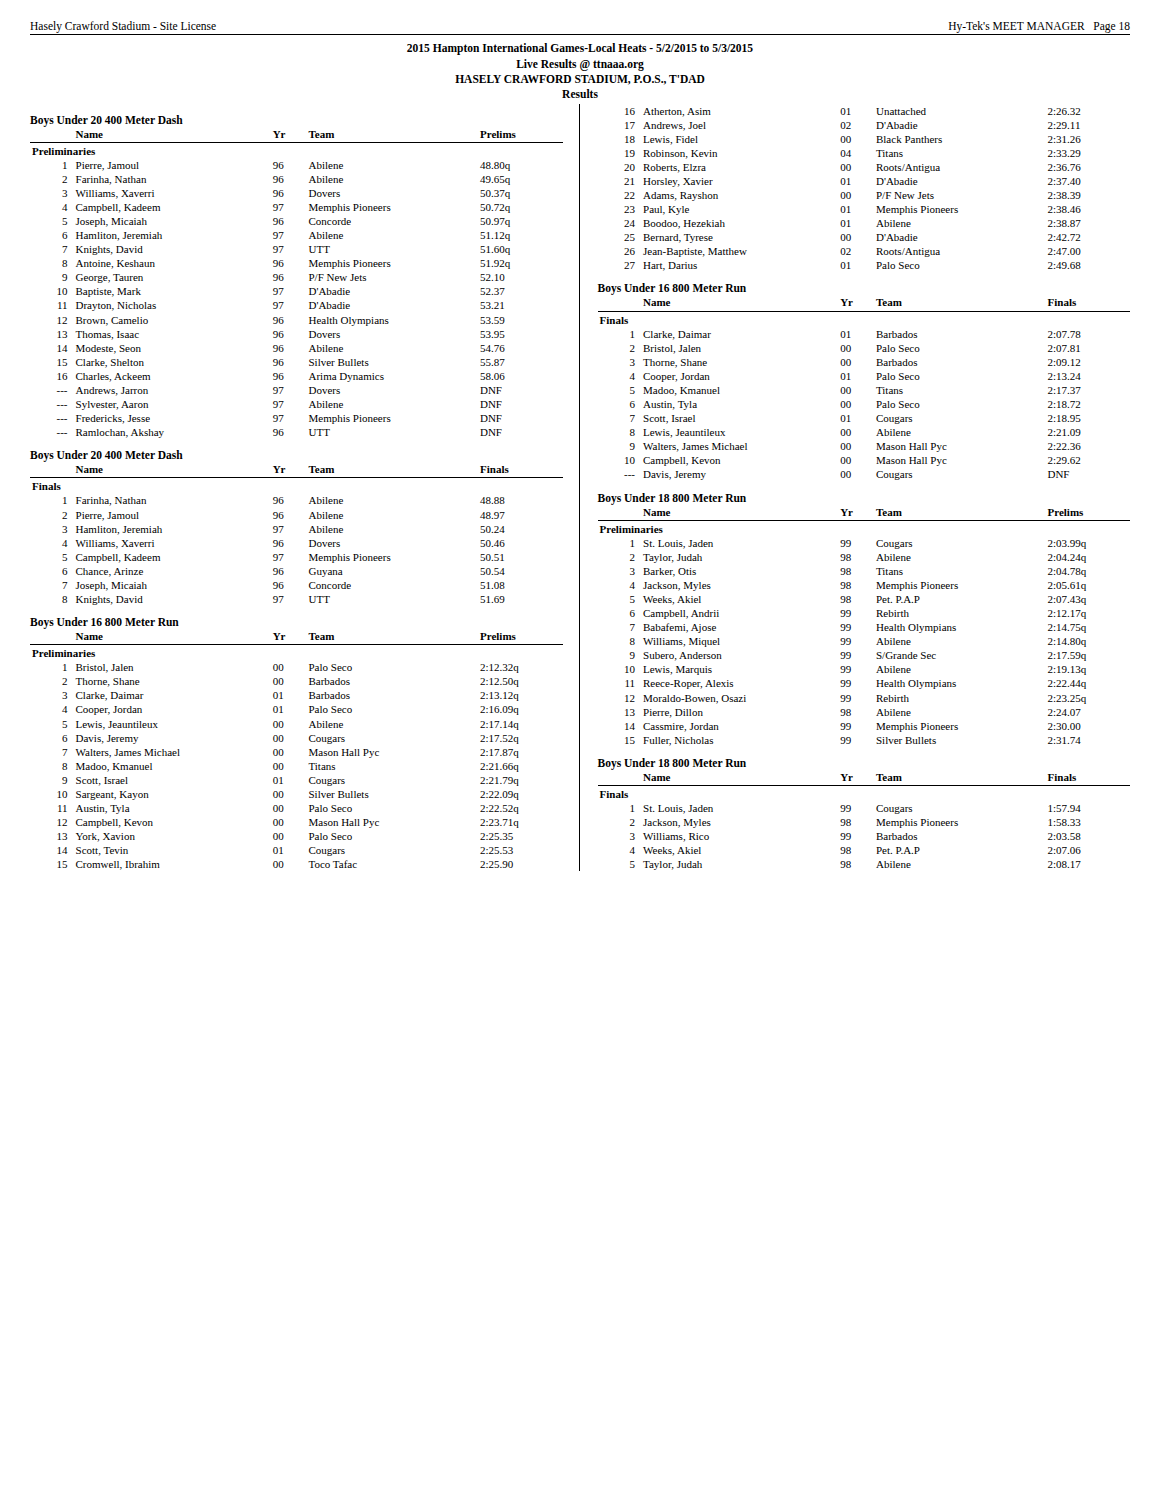Hasely Crawford Stadium - Site License
Hy-Tek's MEET MANAGER Page 18
2015 Hampton International Games-Local Heats - 5/2/2015 to 5/3/2015
Live Results @ ttnaaa.org
HASELY CRAWFORD STADIUM, P.O.S., T'DAD
Results
Boys Under 20 400 Meter Dash
| | Name | Yr | Team | Prelims |
| --- | --- | --- | --- | --- |
| Preliminaries |
| 1 | Pierre, Jamoul | 96 | Abilene | 48.80q |
| 2 | Farinha, Nathan | 96 | Abilene | 49.65q |
| 3 | Williams, Xaverri | 96 | Dovers | 50.37q |
| 4 | Campbell, Kadeem | 97 | Memphis Pioneers | 50.72q |
| 5 | Joseph, Micaiah | 96 | Concorde | 50.97q |
| 6 | Hamliton, Jeremiah | 97 | Abilene | 51.12q |
| 7 | Knights, David | 97 | UTT | 51.60q |
| 8 | Antoine, Keshaun | 96 | Memphis Pioneers | 51.92q |
| 9 | George, Tauren | 96 | P/F New Jets | 52.10 |
| 10 | Baptiste, Mark | 97 | D'Abadie | 52.37 |
| 11 | Drayton, Nicholas | 97 | D'Abadie | 53.21 |
| 12 | Brown, Camelio | 96 | Health Olympians | 53.59 |
| 13 | Thomas, Isaac | 96 | Dovers | 53.95 |
| 14 | Modeste, Seon | 96 | Abilene | 54.76 |
| 15 | Clarke, Shelton | 96 | Silver Bullets | 55.87 |
| 16 | Charles, Ackeem | 96 | Arima Dynamics | 58.06 |
| --- | Andrews, Jarron | 97 | Dovers | DNF |
| --- | Sylvester, Aaron | 97 | Abilene | DNF |
| --- | Fredericks, Jesse | 97 | Memphis Pioneers | DNF |
| --- | Ramlochan, Akshay | 96 | UTT | DNF |
Boys Under 20 400 Meter Dash
| | Name | Yr | Team | Finals |
| --- | --- | --- | --- | --- |
| Finals |
| 1 | Farinha, Nathan | 96 | Abilene | 48.88 |
| 2 | Pierre, Jamoul | 96 | Abilene | 48.97 |
| 3 | Hamliton, Jeremiah | 97 | Abilene | 50.24 |
| 4 | Williams, Xaverri | 96 | Dovers | 50.46 |
| 5 | Campbell, Kadeem | 97 | Memphis Pioneers | 50.51 |
| 6 | Chance, Arinze | 96 | Guyana | 50.54 |
| 7 | Joseph, Micaiah | 96 | Concorde | 51.08 |
| 8 | Knights, David | 97 | UTT | 51.69 |
Boys Under 16 800 Meter Run
| | Name | Yr | Team | Prelims |
| --- | --- | --- | --- | --- |
| Preliminaries |
| 1 | Bristol, Jalen | 00 | Palo Seco | 2:12.32q |
| 2 | Thorne, Shane | 00 | Barbados | 2:12.50q |
| 3 | Clarke, Daimar | 01 | Barbados | 2:13.12q |
| 4 | Cooper, Jordan | 01 | Palo Seco | 2:16.09q |
| 5 | Lewis, Jeauntileux | 00 | Abilene | 2:17.14q |
| 6 | Davis, Jeremy | 00 | Cougars | 2:17.52q |
| 7 | Walters, James Michael | 00 | Mason Hall Pyc | 2:17.87q |
| 8 | Madoo, Kmanuel | 00 | Titans | 2:21.66q |
| 9 | Scott, Israel | 01 | Cougars | 2:21.79q |
| 10 | Sargeant, Kayon | 00 | Silver Bullets | 2:22.09q |
| 11 | Austin, Tyla | 00 | Palo Seco | 2:22.52q |
| 12 | Campbell, Kevon | 00 | Mason Hall Pyc | 2:23.71q |
| 13 | York, Xavion | 00 | Palo Seco | 2:25.35 |
| 14 | Scott, Tevin | 01 | Cougars | 2:25.53 |
| 15 | Cromwell, Ibrahim | 00 | Toco Tafac | 2:25.90 |
| 16 | Atherton, Asim | 01 | Unattached | 2:26.32 |
| 17 | Andrews, Joel | 02 | D'Abadie | 2:29.11 |
| 18 | Lewis, Fidel | 00 | Black Panthers | 2:31.26 |
| 19 | Robinson, Kevin | 04 | Titans | 2:33.29 |
| 20 | Roberts, Elzra | 00 | Roots/Antigua | 2:36.76 |
| 21 | Horsley, Xavier | 01 | D'Abadie | 2:37.40 |
| 22 | Adams, Rayshon | 00 | P/F New Jets | 2:38.39 |
| 23 | Paul, Kyle | 01 | Memphis Pioneers | 2:38.46 |
| 24 | Boodoo, Hezekiah | 01 | Abilene | 2:38.87 |
| 25 | Bernard, Tyrese | 00 | D'Abadie | 2:42.72 |
| 26 | Jean-Baptiste, Matthew | 02 | Roots/Antigua | 2:47.00 |
| 27 | Hart, Darius | 01 | Palo Seco | 2:49.68 |
Boys Under 16 800 Meter Run
| | Name | Yr | Team | Finals |
| --- | --- | --- | --- | --- |
| Finals |
| 1 | Clarke, Daimar | 01 | Barbados | 2:07.78 |
| 2 | Bristol, Jalen | 00 | Palo Seco | 2:07.81 |
| 3 | Thorne, Shane | 00 | Barbados | 2:09.12 |
| 4 | Cooper, Jordan | 01 | Palo Seco | 2:13.24 |
| 5 | Madoo, Kmanuel | 00 | Titans | 2:17.37 |
| 6 | Austin, Tyla | 00 | Palo Seco | 2:18.72 |
| 7 | Scott, Israel | 01 | Cougars | 2:18.95 |
| 8 | Lewis, Jeauntileux | 00 | Abilene | 2:21.09 |
| 9 | Walters, James Michael | 00 | Mason Hall Pyc | 2:22.36 |
| 10 | Campbell, Kevon | 00 | Mason Hall Pyc | 2:29.62 |
| --- | Davis, Jeremy | 00 | Cougars | DNF |
Boys Under 18 800 Meter Run
| | Name | Yr | Team | Prelims |
| --- | --- | --- | --- | --- |
| Preliminaries |
| 1 | St. Louis, Jaden | 99 | Cougars | 2:03.99q |
| 2 | Taylor, Judah | 98 | Abilene | 2:04.24q |
| 3 | Barker, Otis | 98 | Titans | 2:04.78q |
| 4 | Jackson, Myles | 98 | Memphis Pioneers | 2:05.61q |
| 5 | Weeks, Akiel | 98 | Pet. P.A.P | 2:07.43q |
| 6 | Campbell, Andrii | 99 | Rebirth | 2:12.17q |
| 7 | Babafemi, Ajose | 99 | Health Olympians | 2:14.75q |
| 8 | Williams, Miquel | 99 | Abilene | 2:14.80q |
| 9 | Subero, Anderson | 99 | S/Grande Sec | 2:17.59q |
| 10 | Lewis, Marquis | 99 | Abilene | 2:19.13q |
| 11 | Reece-Roper, Alexis | 99 | Health Olympians | 2:22.44q |
| 12 | Moraldo-Bowen, Osazi | 99 | Rebirth | 2:23.25q |
| 13 | Pierre, Dillon | 98 | Abilene | 2:24.07 |
| 14 | Cassmire, Jordan | 99 | Memphis Pioneers | 2:30.00 |
| 15 | Fuller, Nicholas | 99 | Silver Bullets | 2:31.74 |
Boys Under 18 800 Meter Run
| | Name | Yr | Team | Finals |
| --- | --- | --- | --- | --- |
| Finals |
| 1 | St. Louis, Jaden | 99 | Cougars | 1:57.94 |
| 2 | Jackson, Myles | 98 | Memphis Pioneers | 1:58.33 |
| 3 | Williams, Rico | 99 | Barbados | 2:03.58 |
| 4 | Weeks, Akiel | 98 | Pet. P.A.P | 2:07.06 |
| 5 | Taylor, Judah | 98 | Abilene | 2:08.17 |